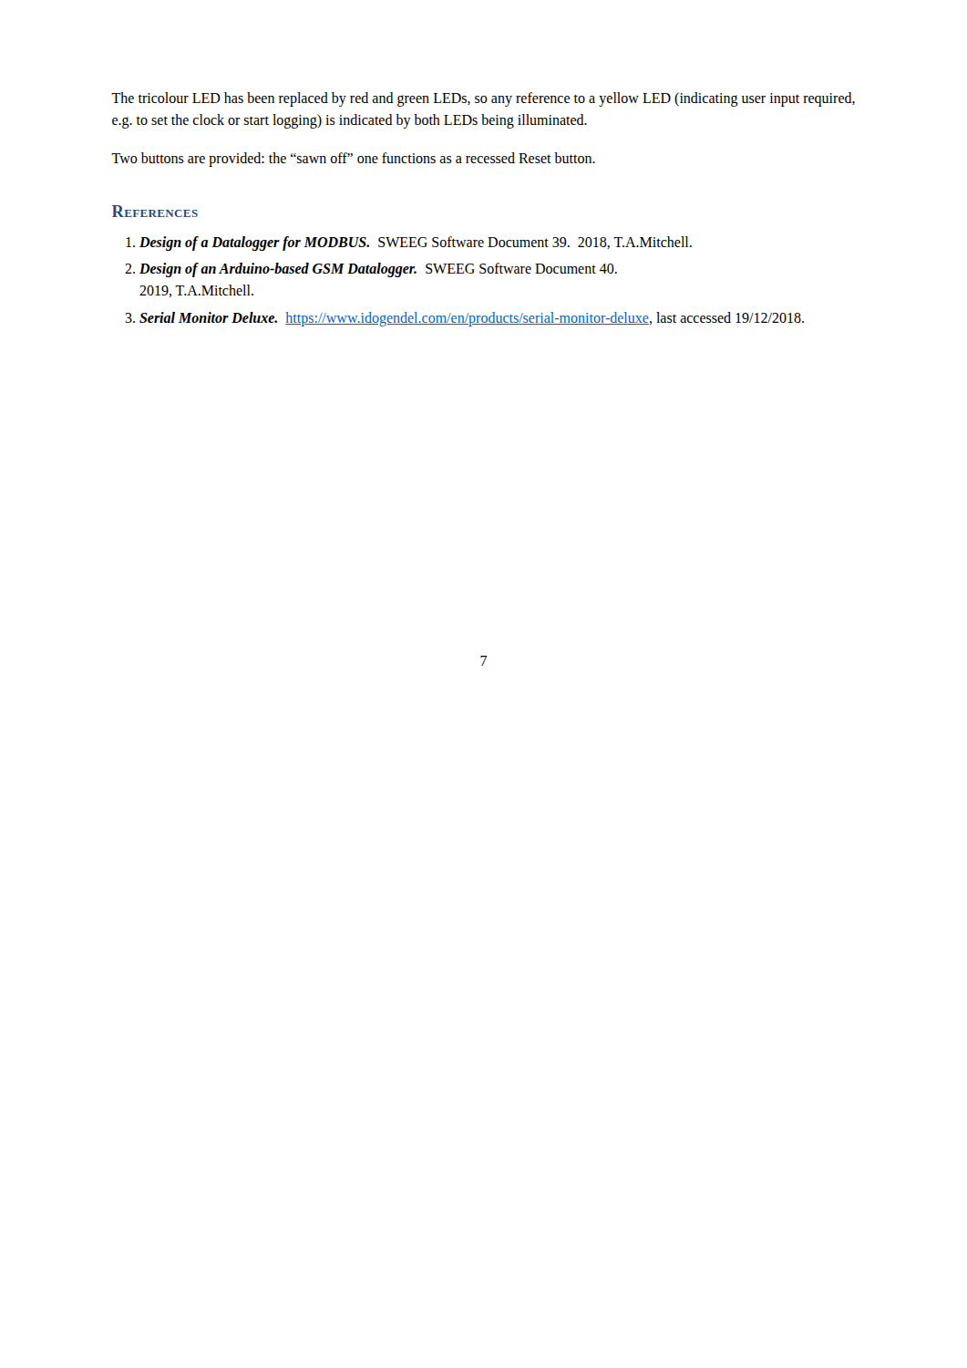The tricolour LED has been replaced by red and green LEDs, so any reference to a yellow LED (indicating user input required, e.g. to set the clock or start logging) is indicated by both LEDs being illuminated.
Two buttons are provided: the “sawn off” one functions as a recessed Reset button.
References
Design of a Datalogger for MODBUS. SWEEG Software Document 39. 2018, T.A.Mitchell.
Design of an Arduino-based GSM Datalogger. SWEEG Software Document 40.
2019, T.A.Mitchell.
Serial Monitor Deluxe. https://www.idogendel.com/en/products/serial-monitor-deluxe, last accessed 19/12/2018.
7